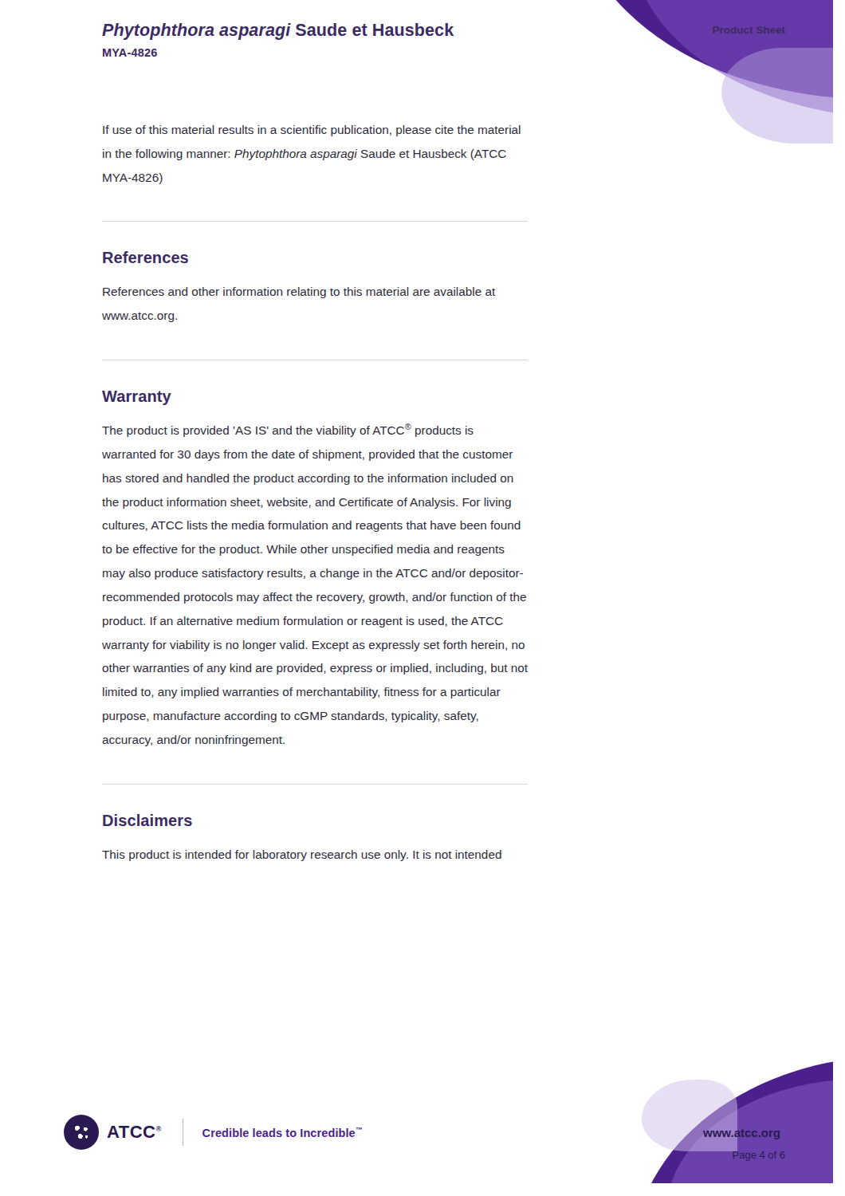Phytophthora asparagi Saude et Hausbeck
MYA-4826
Product Sheet
If use of this material results in a scientific publication, please cite the material in the following manner: Phytophthora asparagi Saude et Hausbeck (ATCC MYA-4826)
References
References and other information relating to this material are available at www.atcc.org.
Warranty
The product is provided 'AS IS' and the viability of ATCC® products is warranted for 30 days from the date of shipment, provided that the customer has stored and handled the product according to the information included on the product information sheet, website, and Certificate of Analysis. For living cultures, ATCC lists the media formulation and reagents that have been found to be effective for the product. While other unspecified media and reagents may also produce satisfactory results, a change in the ATCC and/or depositor-recommended protocols may affect the recovery, growth, and/or function of the product. If an alternative medium formulation or reagent is used, the ATCC warranty for viability is no longer valid. Except as expressly set forth herein, no other warranties of any kind are provided, express or implied, including, but not limited to, any implied warranties of merchantability, fitness for a particular purpose, manufacture according to cGMP standards, typicality, safety, accuracy, and/or noninfringement.
Disclaimers
This product is intended for laboratory research use only. It is not intended
ATCC®
Credible leads to Incredible™
www.atcc.org
Page 4 of 6